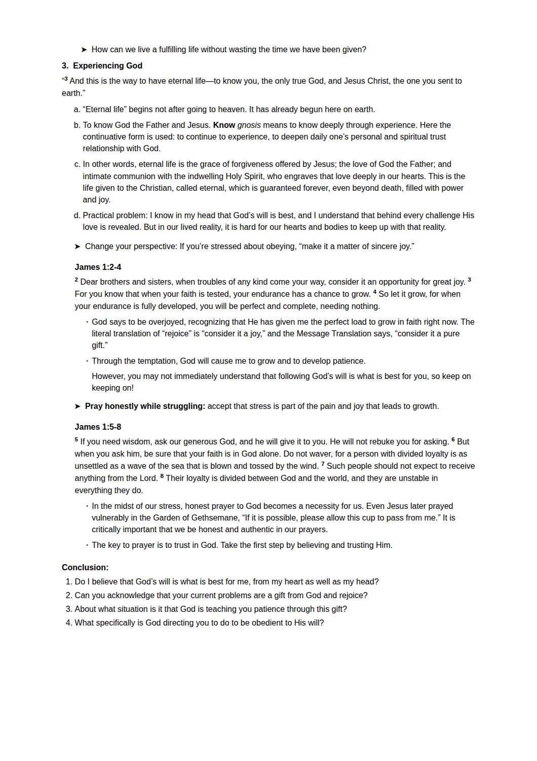➤ How can we live a fulfilling life without wasting the time we have been given?
3. Experiencing God
“3 And this is the way to have eternal life—to know you, the only true God, and Jesus Christ, the one you sent to earth.”
“Eternal life” begins not after going to heaven. It has already begun here on earth.
To know God the Father and Jesus. Know gnosis means to know deeply through experience. Here the continuative form is used: to continue to experience, to deepen daily one’s personal and spiritual trust relationship with God.
In other words, eternal life is the grace of forgiveness offered by Jesus; the love of God the Father; and intimate communion with the indwelling Holy Spirit, who engraves that love deeply in our hearts. This is the life given to the Christian, called eternal, which is guaranteed forever, even beyond death, filled with power and joy.
Practical problem: I know in my head that God’s will is best, and I understand that behind every challenge His love is revealed. But in our lived reality, it is hard for our hearts and bodies to keep up with that reality.
➤ Change your perspective: If you’re stressed about obeying, “make it a matter of sincere joy.”
James 1:2-4
2 Dear brothers and sisters, when troubles of any kind come your way, consider it an opportunity for great joy. 3 For you know that when your faith is tested, your endurance has a chance to grow. 4 So let it grow, for when your endurance is fully developed, you will be perfect and complete, needing nothing.
God says to be overjoyed, recognizing that He has given me the perfect load to grow in faith right now. The literal translation of “rejoice” is “consider it a joy,” and the Message Translation says, “consider it a pure gift.”
Through the temptation, God will cause me to grow and to develop patience.
However, you may not immediately understand that following God’s will is what is best for you, so keep on keeping on!
➤ Pray honestly while struggling: accept that stress is part of the pain and joy that leads to growth.
James 1:5-8
5 If you need wisdom, ask our generous God, and he will give it to you. He will not rebuke you for asking. 6 But when you ask him, be sure that your faith is in God alone. Do not waver, for a person with divided loyalty is as unsettled as a wave of the sea that is blown and tossed by the wind. 7 Such people should not expect to receive anything from the Lord. 8 Their loyalty is divided between God and the world, and they are unstable in everything they do.
In the midst of our stress, honest prayer to God becomes a necessity for us. Even Jesus later prayed vulnerably in the Garden of Gethsemane, “If it is possible, please allow this cup to pass from me.” It is critically important that we be honest and authentic in our prayers.
The key to prayer is to trust in God. Take the first step by believing and trusting Him.
Conclusion:
Do I believe that God’s will is what is best for me, from my heart as well as my head?
Can you acknowledge that your current problems are a gift from God and rejoice?
About what situation is it that God is teaching you patience through this gift?
What specifically is God directing you to do to be obedient to His will?